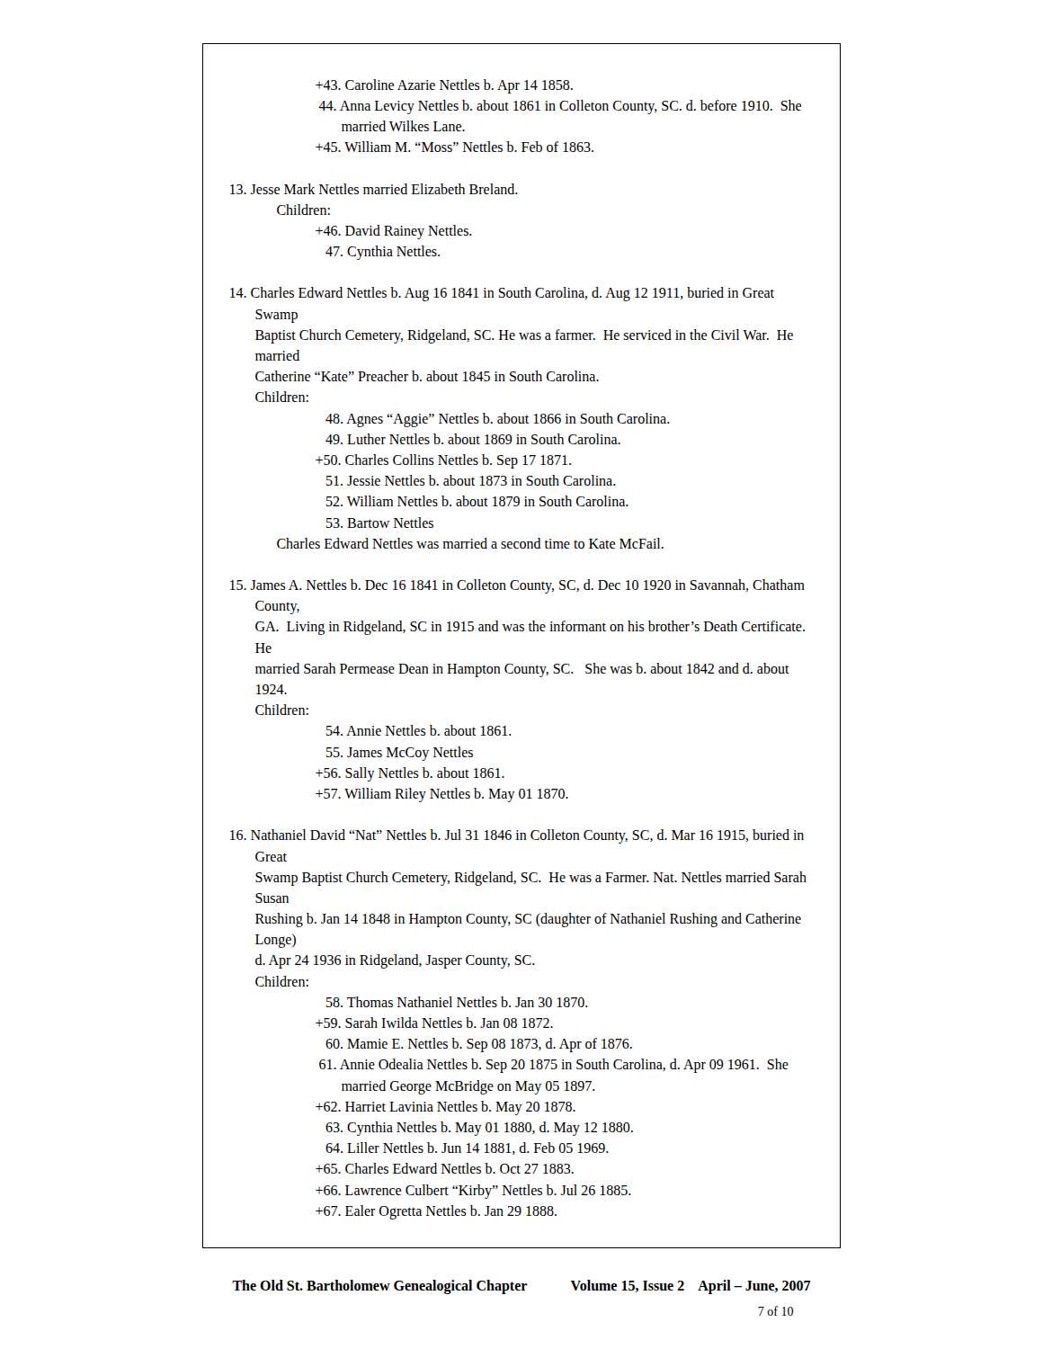+43. Caroline Azarie Nettles b. Apr 14 1858.
44. Anna Levicy Nettles b. about 1861 in Colleton County, SC. d. before 1910. She married Wilkes Lane.
+45. William M. “Moss” Nettles b. Feb of 1863.
13. Jesse Mark Nettles married Elizabeth Breland.
Children:
+46. David Rainey Nettles.
47. Cynthia Nettles.
14. Charles Edward Nettles b. Aug 16 1841 in South Carolina, d. Aug 12 1911, buried in Great Swamp
Baptist Church Cemetery, Ridgeland, SC. He was a farmer. He serviced in the Civil War. He married
Catherine “Kate” Preacher b. about 1845 in South Carolina.
Children:
48. Agnes “Aggie” Nettles b. about 1866 in South Carolina.
49. Luther Nettles b. about 1869 in South Carolina.
+50. Charles Collins Nettles b. Sep 17 1871.
51. Jessie Nettles b. about 1873 in South Carolina.
52. William Nettles b. about 1879 in South Carolina.
53. Bartow Nettles
Charles Edward Nettles was married a second time to Kate McFail.
15. James A. Nettles b. Dec 16 1841 in Colleton County, SC, d. Dec 10 1920 in Savannah, Chatham County,
GA. Living in Ridgeland, SC in 1915 and was the informant on his brother’s Death Certificate. He
married Sarah Permease Dean in Hampton County, SC. She was b. about 1842 and d. about 1924.
Children:
54. Annie Nettles b. about 1861.
55. James McCoy Nettles
+56. Sally Nettles b. about 1861.
+57. William Riley Nettles b. May 01 1870.
16. Nathaniel David “Nat” Nettles b. Jul 31 1846 in Colleton County, SC, d. Mar 16 1915, buried in Great
Swamp Baptist Church Cemetery, Ridgeland, SC. He was a Farmer. Nat. Nettles married Sarah Susan
Rushing b. Jan 14 1848 in Hampton County, SC (daughter of Nathaniel Rushing and Catherine Longe)
d. Apr 24 1936 in Ridgeland, Jasper County, SC.
Children:
58. Thomas Nathaniel Nettles b. Jan 30 1870.
+59. Sarah Iwilda Nettles b. Jan 08 1872.
60. Mamie E. Nettles b. Sep 08 1873, d. Apr of 1876.
61. Annie Odealia Nettles b. Sep 20 1875 in South Carolina, d. Apr 09 1961. She married George McBridge on May 05 1897.
+62. Harriet Lavinia Nettles b. May 20 1878.
63. Cynthia Nettles b. May 01 1880, d. May 12 1880.
64. Liller Nettles b. Jun 14 1881, d. Feb 05 1969.
+65. Charles Edward Nettles b. Oct 27 1883.
+66. Lawrence Culbert “Kirby” Nettles b. Jul 26 1885.
+67. Ealer Ogretta Nettles b. Jan 29 1888.
The Old St. Bartholomew Genealogical Chapter Volume 15, Issue 2 April – June, 2007
7 of 10